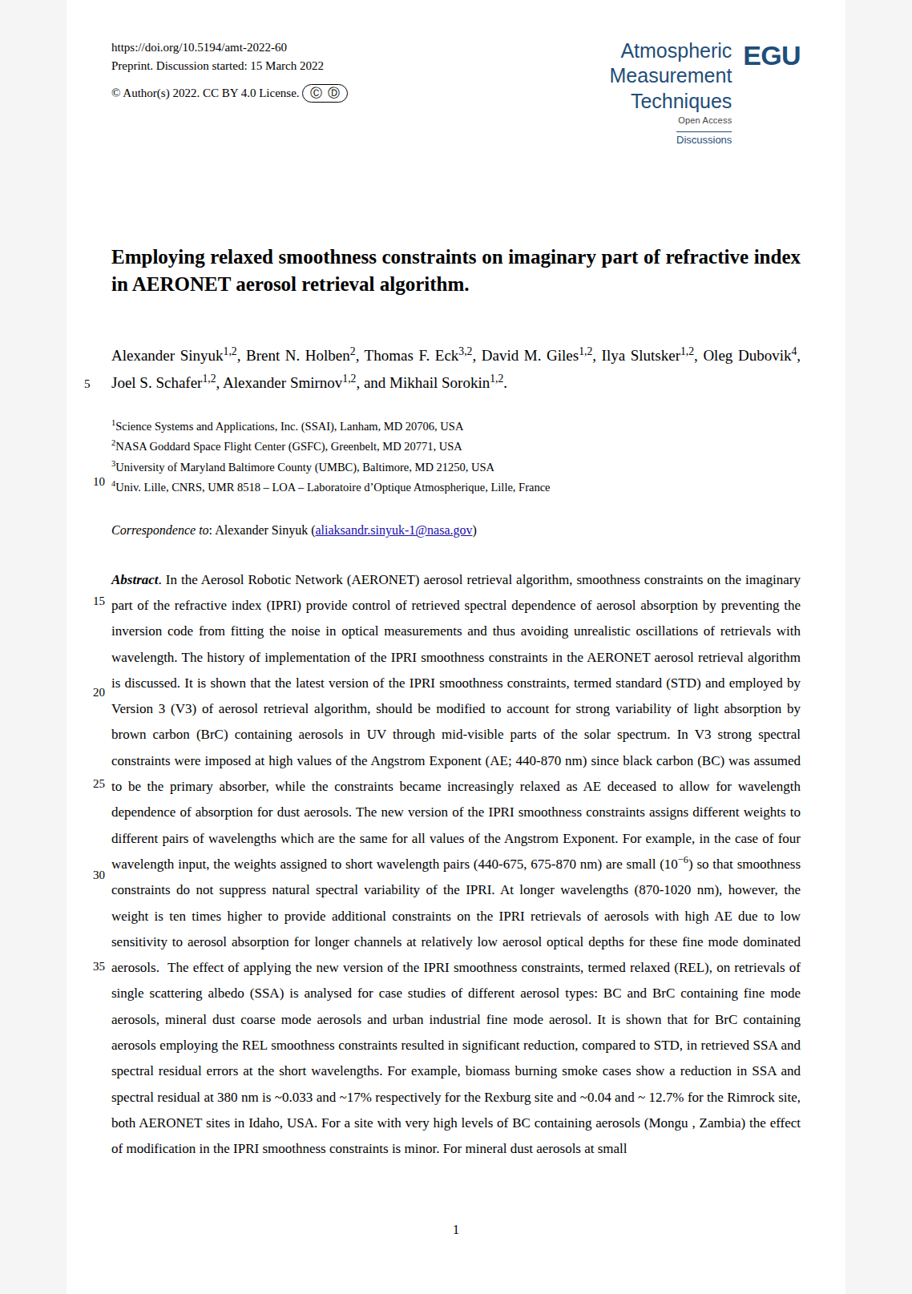https://doi.org/10.5194/amt-2022-60
Preprint. Discussion started: 15 March 2022
© Author(s) 2022. CC BY 4.0 License.
ⒸⒹ
Atmospheric Measurement Techniques
Open Access
Discussions
EGU
Employing relaxed smoothness constraints on imaginary part of refractive index in AERONET aerosol retrieval algorithm.
5 Alexander Sinyuk1,2, Brent N. Holben2, Thomas F. Eck3,2, David M. Giles1,2, Ilya Slutsker1,2, Oleg Dubovik4, Joel S. Schafer1,2, Alexander Smirnov1,2, and Mikhail Sorokin1,2.
10
1Science Systems and Applications, Inc. (SSAI), Lanham, MD 20706, USA
2NASA Goddard Space Flight Center (GSFC), Greenbelt, MD 20771, USA
3University of Maryland Baltimore County (UMBC), Baltimore, MD 21250, USA
4Univ. Lille, CNRS, UMR 8518 – LOA – Laboratoire d’Optique Atmospherique, Lille, France
Correspondence to: Alexander Sinyuk (aliaksandr.sinyuk-1@nasa.gov)
15 20 25 30 35 Abstract. In the Aerosol Robotic Network (AERONET) aerosol retrieval algorithm, smoothness constraints on the imaginary part of the refractive index (IPRI) provide control of retrieved spectral dependence of aerosol absorption by preventing the inversion code from fitting the noise in optical measurements and thus avoiding unrealistic oscillations of retrievals with wavelength. The history of implementation of the IPRI smoothness constraints in the AERONET aerosol retrieval algorithm is discussed. It is shown that the latest version of the IPRI smoothness constraints, termed standard (STD) and employed by Version 3 (V3) of aerosol retrieval algorithm, should be modified to account for strong variability of light absorption by brown carbon (BrC) containing aerosols in UV through mid-visible parts of the solar spectrum. In V3 strong spectral constraints were imposed at high values of the Angstrom Exponent (AE; 440-870 nm) since black carbon (BC) was assumed to be the primary absorber, while the constraints became increasingly relaxed as AE deceased to allow for wavelength dependence of absorption for dust aerosols. The new version of the IPRI smoothness constraints assigns different weights to different pairs of wavelengths which are the same for all values of the Angstrom Exponent. For example, in the case of four wavelength input, the weights assigned to short wavelength pairs (440-675, 675-870 nm) are small (10−6) so that smoothness constraints do not suppress natural spectral variability of the IPRI. At longer wavelengths (870-1020 nm), however, the weight is ten times higher to provide additional constraints on the IPRI retrievals of aerosols with high AE due to low sensitivity to aerosol absorption for longer channels at relatively low aerosol optical depths for these fine mode dominated aerosols. The effect of applying the new version of the IPRI smoothness constraints, termed relaxed (REL), on retrievals of single scattering albedo (SSA) is analysed for case studies of different aerosol types: BC and BrC containing fine mode aerosols, mineral dust coarse mode aerosols and urban industrial fine mode aerosol. It is shown that for BrC containing aerosols employing the REL smoothness constraints resulted in significant reduction, compared to STD, in retrieved SSA and spectral residual errors at the short wavelengths. For example, biomass burning smoke cases show a reduction in SSA and spectral residual at 380 nm is ~0.033 and ~17% respectively for the Rexburg site and ~0.04 and ~ 12.7% for the Rimrock site, both AERONET sites in Idaho, USA. For a site with very high levels of BC containing aerosols (Mongu , Zambia) the effect of modification in the IPRI smoothness constraints is minor. For mineral dust aerosols at small
1